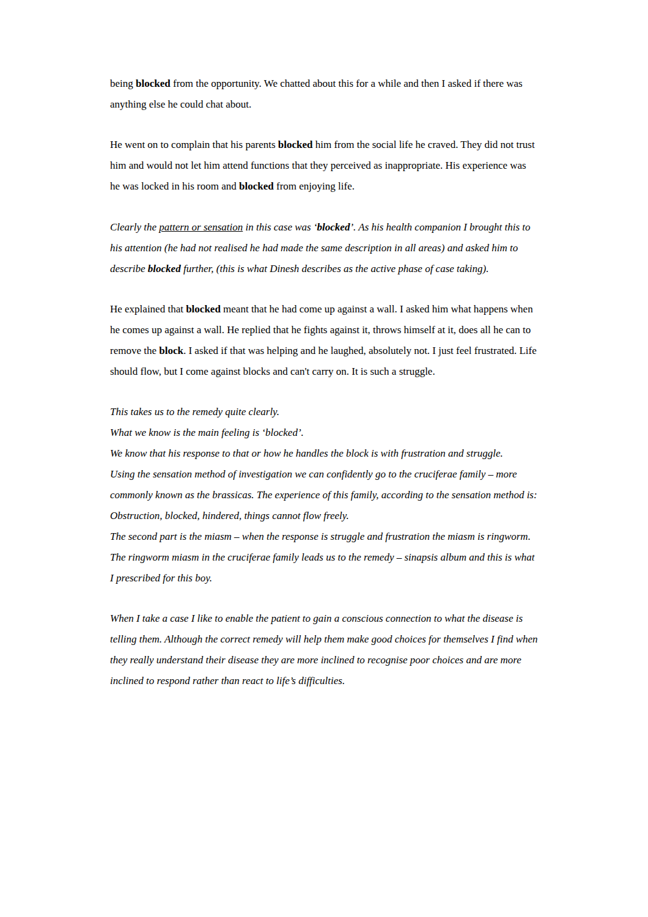being blocked from the opportunity. We chatted about this for a while and then I asked if there was anything else he could chat about.
He went on to complain that his parents blocked him from the social life he craved. They did not trust him and would not let him attend functions that they perceived as inappropriate. His experience was he was locked in his room and blocked from enjoying life.
Clearly the pattern or sensation in this case was ‘blocked’. As his health companion I brought this to his attention (he had not realised he had made the same description in all areas) and asked him to describe blocked further, (this is what Dinesh describes as the active phase of case taking).
He explained that blocked meant that he had come up against a wall. I asked him what happens when he comes up against a wall. He replied that he fights against it, throws himself at it, does all he can to remove the block. I asked if that was helping and he laughed, absolutely not. I just feel frustrated. Life should flow, but I come against blocks and can't carry on. It is such a struggle.
This takes us to the remedy quite clearly.
What we know is the main feeling is ‘blocked’.
We know that his response to that or how he handles the block is with frustration and struggle.
Using the sensation method of investigation we can confidently go to the cruciferae family – more commonly known as the brassicas. The experience of this family, according to the sensation method is:
Obstruction, blocked, hindered, things cannot flow freely.
The second part is the miasm – when the response is struggle and frustration the miasm is ringworm.
The ringworm miasm in the cruciferae family leads us to the remedy – sinapsis album and this is what I prescribed for this boy.
When I take a case I like to enable the patient to gain a conscious connection to what the disease is telling them. Although the correct remedy will help them make good choices for themselves I find when they really understand their disease they are more inclined to recognise poor choices and are more inclined to respond rather than react to life’s difficulties.